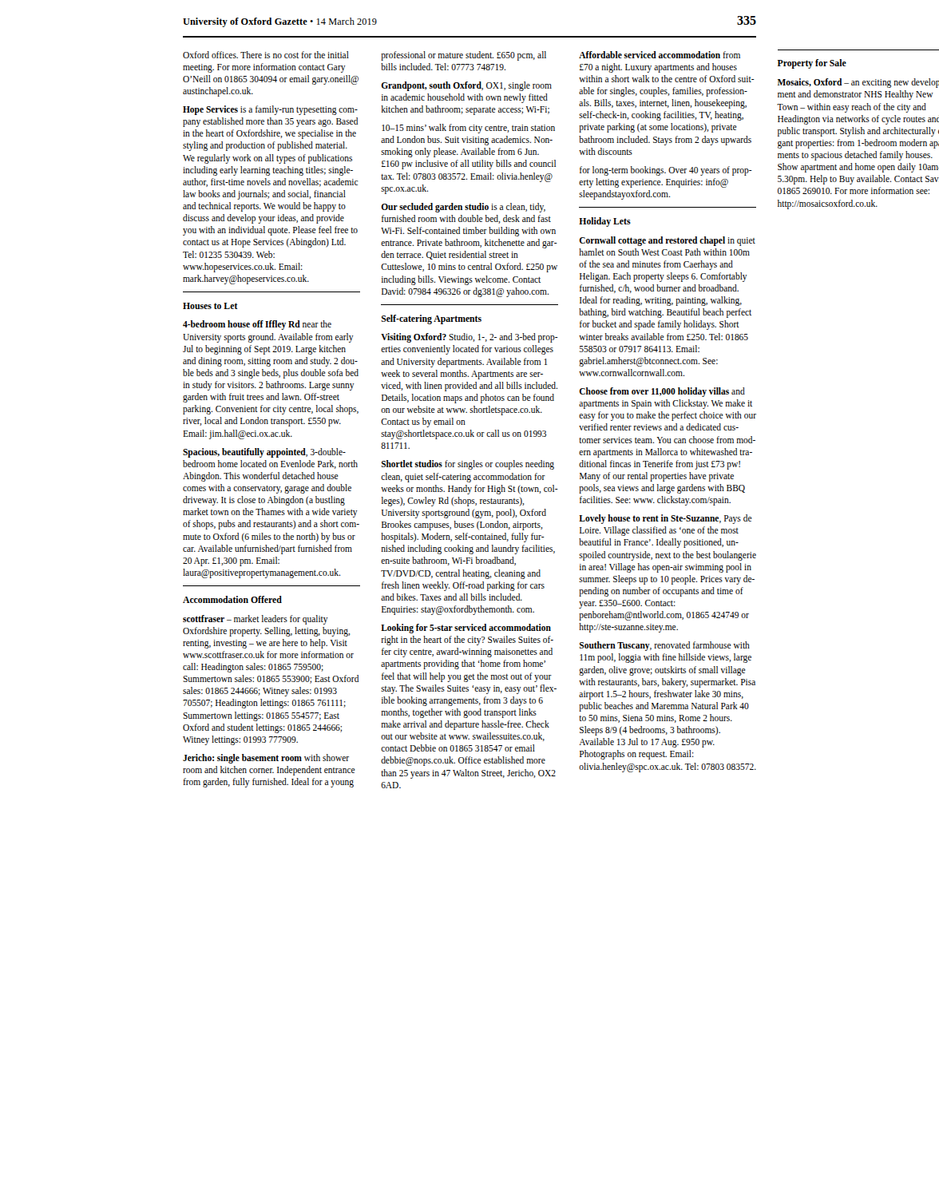University of Oxford Gazette • 14 March 2019
335
Oxford offices. There is no cost for the initial meeting. For more information contact Gary O’Neill on 01865 304094 or email gary.oneill@ austinchapel.co.uk.
Hope Services is a family-run typesetting company established more than 35 years ago. Based in the heart of Oxfordshire, we specialise in the styling and production of published material. We regularly work on all types of publications including early learning teaching titles; single-author, first-time novels and novellas; academic law books and journals; and social, financial and technical reports. We would be happy to discuss and develop your ideas, and provide you with an individual quote. Please feel free to contact us at Hope Services (Abingdon) Ltd. Tel: 01235 530439. Web: www.hopeservices.co.uk. Email: mark.harvey@hopeservices.co.uk.
Houses to Let
4-bedroom house off Iffley Rd near the University sports ground. Available from early Jul to beginning of Sept 2019. Large kitchen and dining room, sitting room and study. 2 double beds and 3 single beds, plus double sofa bed in study for visitors. 2 bathrooms. Large sunny garden with fruit trees and lawn. Off-street parking. Convenient for city centre, local shops, river, local and London transport. £550 pw. Email: jim.hall@eci.ox.ac.uk.
Spacious, beautifully appointed, 3-double-bedroom home located on Evenlode Park, north Abingdon. This wonderful detached house comes with a conservatory, garage and double driveway. It is close to Abingdon (a bustling market town on the Thames with a wide variety of shops, pubs and restaurants) and a short commute to Oxford (6 miles to the north) by bus or car. Available unfurnished/part furnished from 20 Apr. £1,300 pm. Email: laura@positivepropertymanagement.co.uk.
Accommodation Offered
scottfraser – market leaders for quality Oxfordshire property. Selling, letting, buying, renting, investing – we are here to help. Visit www.scottfraser.co.uk for more information or call: Headington sales: 01865 759500; Summertown sales: 01865 553900; East Oxford sales: 01865 244666; Witney sales: 01993 705507; Headington lettings: 01865 761111; Summertown lettings: 01865 554577; East Oxford and student lettings: 01865 244666; Witney lettings: 01993 777909.
Jericho: single basement room with shower room and kitchen corner. Independent entrance from garden, fully furnished. Ideal for a young professional or mature student. £650 pcm, all bills included. Tel: 07773 748719.
Grandpont, south Oxford, OX1, single room in academic household with own newly fitted kitchen and bathroom; separate access; Wi-Fi;
10–15 mins’ walk from city centre, train station and London bus. Suit visiting academics. Non-smoking only please. Available from 6 Jun. £160 pw inclusive of all utility bills and council tax. Tel: 07803 083572. Email: olivia.henley@ spc.ox.ac.uk.
Our secluded garden studio is a clean, tidy, furnished room with double bed, desk and fast Wi-Fi. Self-contained timber building with own entrance. Private bathroom, kitchenette and garden terrace. Quiet residential street in Cutteslowe, 10 mins to central Oxford. £250 pw including bills. Viewings welcome. Contact David: 07984 496326 or dg381@ yahoo.com.
Self-catering Apartments
Visiting Oxford? Studio, 1-, 2- and 3-bed properties conveniently located for various colleges and University departments. Available from 1 week to several months. Apartments are serviced, with linen provided and all bills included. Details, location maps and photos can be found on our website at www. shortletspace.co.uk. Contact us by email on stay@shortletspace.co.uk or call us on 01993 811711.
Shortlet studios for singles or couples needing clean, quiet self-catering accommodation for weeks or months. Handy for High St (town, colleges), Cowley Rd (shops, restaurants), University sportsground (gym, pool), Oxford Brookes campuses, buses (London, airports, hospitals). Modern, self-contained, fully furnished including cooking and laundry facilities, en-suite bathroom, Wi-Fi broadband, TV/DVD/CD, central heating, cleaning and fresh linen weekly. Off-road parking for cars and bikes. Taxes and all bills included. Enquiries: stay@oxfordbythemonth. com.
Looking for 5-star serviced accommodation right in the heart of the city? Swailes Suites offer city centre, award-winning maisonettes and apartments providing that ‘home from home’ feel that will help you get the most out of your stay. The Swailes Suites ‘easy in, easy out’ flexible booking arrangements, from 3 days to 6 months, together with good transport links make arrival and departure hassle-free. Check out our website at www. swailessuites.co.uk, contact Debbie on 01865 318547 or email debbie@nops.co.uk. Office established more than 25 years in 47 Walton Street, Jericho, OX2 6AD.
Affordable serviced accommodation from £70 a night. Luxury apartments and houses within a short walk to the centre of Oxford suitable for singles, couples, families, professionals. Bills, taxes, internet, linen, housekeeping, self-check-in, cooking facilities, TV, heating, private parking (at some locations), private bathroom included. Stays from 2 days upwards with discounts
for long-term bookings. Over 40 years of property letting experience. Enquiries: info@ sleepandstayoxford.com.
Holiday Lets
Cornwall cottage and restored chapel in quiet hamlet on South West Coast Path within 100m of the sea and minutes from Caerhays and Heligan. Each property sleeps 6. Comfortably furnished, c/h, wood burner and broadband. Ideal for reading, writing, painting, walking, bathing, bird watching. Beautiful beach perfect for bucket and spade family holidays. Short winter breaks available from £250. Tel: 01865 558503 or 07917 864113. Email: gabriel.amherst@btconnect.com. See: www.cornwallcornwall.com.
Choose from over 11,000 holiday villas and apartments in Spain with Clickstay. We make it easy for you to make the perfect choice with our verified renter reviews and a dedicated customer services team. You can choose from modern apartments in Mallorca to whitewashed traditional fincas in Tenerife from just £73 pw! Many of our rental properties have private pools, sea views and large gardens with BBQ facilities. See: www. clickstay.com/spain.
Lovely house to rent in Ste-Suzanne, Pays de Loire. Village classified as ‘one of the most beautiful in France’. Ideally positioned, unspoiled countryside, next to the best boulangerie in area! Village has open-air swimming pool in summer. Sleeps up to 10 people. Prices vary depending on number of occupants and time of year. £350–£600. Contact: penboreham@ntlworld.com, 01865 424749 or http://ste-suzanne.sitey.me.
Southern Tuscany, renovated farmhouse with 11m pool, loggia with fine hillside views, large garden, olive grove; outskirts of small village with restaurants, bars, bakery, supermarket. Pisa airport 1.5–2 hours, freshwater lake 30 mins, public beaches and Maremma Natural Park 40 to 50 mins, Siena 50 mins, Rome 2 hours. Sleeps 8/9 (4 bedrooms, 3 bathrooms). Available 13 Jul to 17 Aug. £950 pw. Photographs on request. Email: olivia.henley@spc.ox.ac.uk. Tel: 07803 083572.
Property for Sale
Mosaics, Oxford – an exciting new development and demonstrator NHS Healthy New Town – within easy reach of the city and Headington via networks of cycle routes and public transport. Stylish and architecturally elegant properties: from 1-bedroom modern apartments to spacious detached family houses. Show apartment and home open daily 10am–5.30pm. Help to Buy available. Contact Savills: 01865 269010. For more information see: http://mosaicsoxford.co.uk.